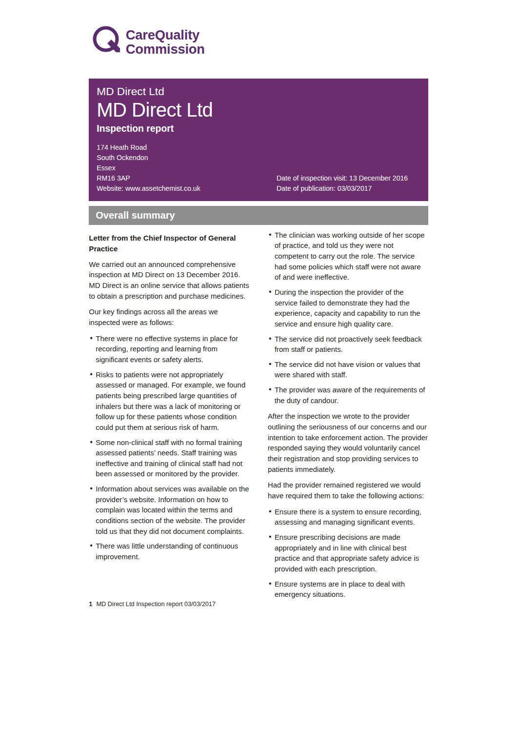CareQuality
Commission
MD Direct Ltd
MD Direct Ltd
Inspection report
174 Heath Road
South Ockendon
Essex
RM16 3AP
Website: www.assetchemist.co.uk
Date of inspection visit: 13 December 2016
Date of publication: 03/03/2017
Overall summary
Letter from the Chief Inspector of General Practice
We carried out an announced comprehensive inspection at MD Direct on 13 December 2016. MD Direct is an online service that allows patients to obtain a prescription and purchase medicines.
Our key findings across all the areas we inspected were as follows:
There were no effective systems in place for recording, reporting and learning from significant events or safety alerts.
Risks to patients were not appropriately assessed or managed. For example, we found patients being prescribed large quantities of inhalers but there was a lack of monitoring or follow up for these patients whose condition could put them at serious risk of harm.
Some non-clinical staff with no formal training assessed patients’ needs. Staff training was ineffective and training of clinical staff had not been assessed or monitored by the provider.
Information about services was available on the provider’s website. Information on how to complain was located within the terms and conditions section of the website. The provider told us that they did not document complaints.
There was little understanding of continuous improvement.
The clinician was working outside of her scope of practice, and told us they were not competent to carry out the role. The service had some policies which staff were not aware of and were ineffective.
During the inspection the provider of the service failed to demonstrate they had the experience, capacity and capability to run the service and ensure high quality care.
The service did not proactively seek feedback from staff or patients.
The service did not have vision or values that were shared with staff.
The provider was aware of the requirements of the duty of candour.
After the inspection we wrote to the provider outlining the seriousness of our concerns and our intention to take enforcement action. The provider responded saying they would voluntarily cancel their registration and stop providing services to patients immediately.
Had the provider remained registered we would have required them to take the following actions:
Ensure there is a system to ensure recording, assessing and managing significant events.
Ensure prescribing decisions are made appropriately and in line with clinical best practice and that appropriate safety advice is provided with each prescription.
Ensure systems are in place to deal with emergency situations.
1 MD Direct Ltd Inspection report 03/03/2017